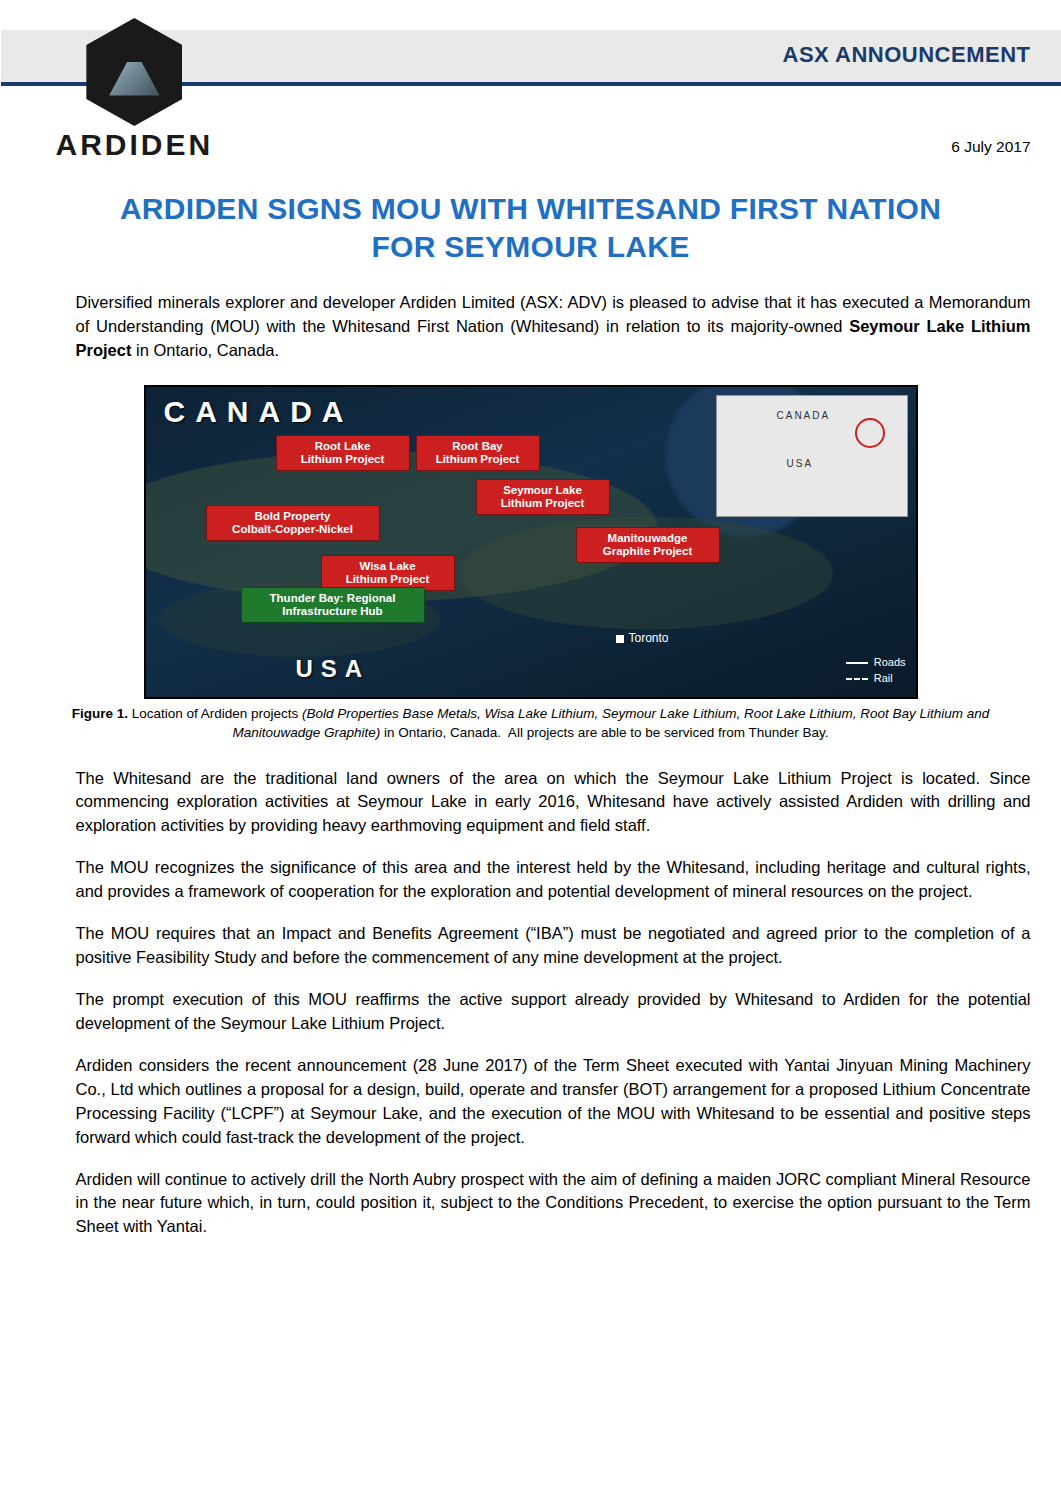For personal use only
ASX ANNOUNCEMENT
ARDIDEN
6 July 2017
ARDIDEN SIGNS MOU WITH WHITESAND FIRST NATION
FOR SEYMOUR LAKE
Diversified minerals explorer and developer Ardiden Limited (ASX: ADV) is pleased to advise that it has executed a Memorandum of Understanding (MOU) with the Whitesand First Nation (Whitesand) in relation to its majority-owned Seymour Lake Lithium Project in Ontario, Canada.
CANADA
USA
Root Lake
Lithium Project
Root Bay
Lithium Project
Seymour Lake
Lithium Project
Bold Property
Colbalt-Copper-Nickel
Manitouwadge
Graphite Project
Wisa Lake
Lithium Project
Thunder Bay: Regional
Infrastructure Hub
Toronto
CANADA
USA
Roads
Rail
Figure 1. Location of Ardiden projects (Bold Properties Base Metals, Wisa Lake Lithium, Seymour Lake Lithium, Root Lake Lithium, Root Bay Lithium and Manitouwadge Graphite) in Ontario, Canada. All projects are able to be serviced from Thunder Bay.
The Whitesand are the traditional land owners of the area on which the Seymour Lake Lithium Project is located. Since commencing exploration activities at Seymour Lake in early 2016, Whitesand have actively assisted Ardiden with drilling and exploration activities by providing heavy earthmoving equipment and field staff.
The MOU recognizes the significance of this area and the interest held by the Whitesand, including heritage and cultural rights, and provides a framework of cooperation for the exploration and potential development of mineral resources on the project.
The MOU requires that an Impact and Benefits Agreement (“IBA”) must be negotiated and agreed prior to the completion of a positive Feasibility Study and before the commencement of any mine development at the project.
The prompt execution of this MOU reaffirms the active support already provided by Whitesand to Ardiden for the potential development of the Seymour Lake Lithium Project.
Ardiden considers the recent announcement (28 June 2017) of the Term Sheet executed with Yantai Jinyuan Mining Machinery Co., Ltd which outlines a proposal for a design, build, operate and transfer (BOT) arrangement for a proposed Lithium Concentrate Processing Facility (“LCPF”) at Seymour Lake, and the execution of the MOU with Whitesand to be essential and positive steps forward which could fast-track the development of the project.
Ardiden will continue to actively drill the North Aubry prospect with the aim of defining a maiden JORC compliant Mineral Resource in the near future which, in turn, could position it, subject to the Conditions Precedent, to exercise the option pursuant to the Term Sheet with Yantai.